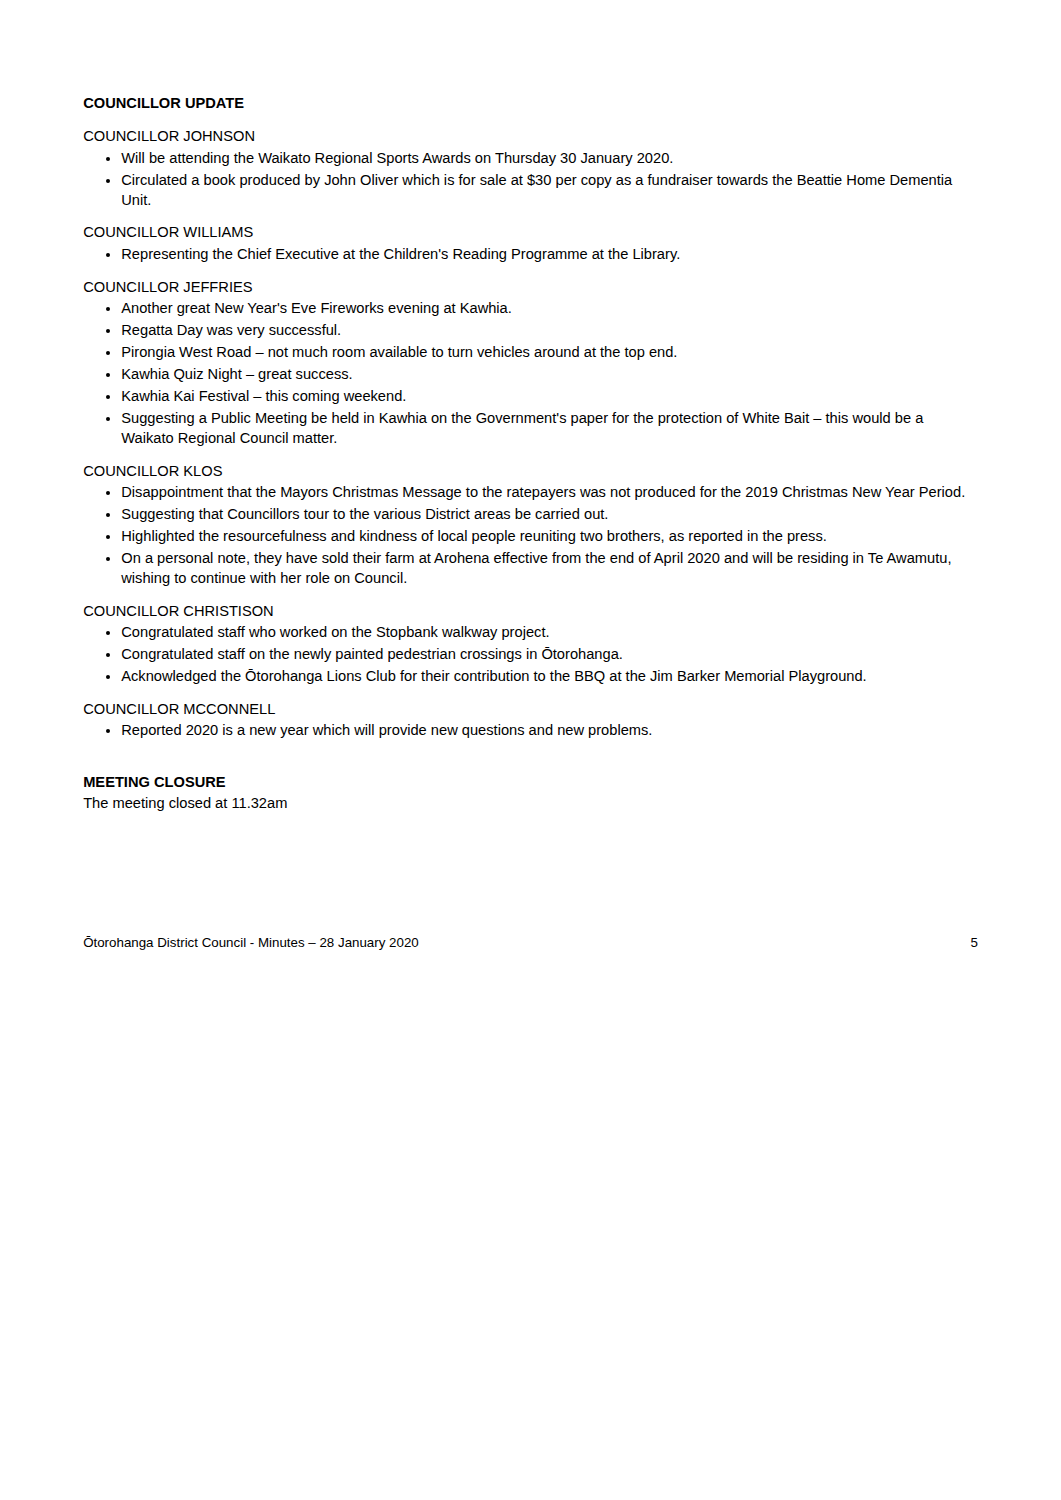Councillor Update
COUNCILLOR JOHNSON
Will be attending the Waikato Regional Sports Awards on Thursday 30 January 2020.
Circulated a book produced by John Oliver which is for sale at $30 per copy as a fundraiser towards the Beattie Home Dementia Unit.
COUNCILLOR WILLIAMS
Representing the Chief Executive at the Children's Reading Programme at the Library.
COUNCILLOR JEFFRIES
Another great New Year's Eve Fireworks evening at Kawhia.
Regatta Day was very successful.
Pirongia West Road – not much room available to turn vehicles around at the top end.
Kawhia Quiz Night – great success.
Kawhia Kai Festival – this coming weekend.
Suggesting a Public Meeting be held in Kawhia on the Government's paper for the protection of White Bait – this would be a Waikato Regional Council matter.
COUNCILLOR KLOS
Disappointment that the Mayors Christmas Message to the ratepayers was not produced for the 2019 Christmas New Year Period.
Suggesting that Councillors tour to the various District areas be carried out.
Highlighted the resourcefulness and kindness of local people reuniting two brothers, as reported in the press.
On a personal note, they have sold their farm at Arohena effective from the end of April 2020 and will be residing in Te Awamutu, wishing to continue with her role on Council.
COUNCILLOR CHRISTISON
Congratulated staff who worked on the Stopbank walkway project.
Congratulated staff on the newly painted pedestrian crossings in Ōtorohanga.
Acknowledged the Ōtorohanga Lions Club for their contribution to the BBQ at the Jim Barker Memorial Playground.
COUNCILLOR MCCONNELL
Reported 2020 is a new year which will provide new questions and new problems.
MEETING CLOSURE
The meeting closed at 11.32am
Ōtorohanga District Council - Minutes – 28 January 2020 5